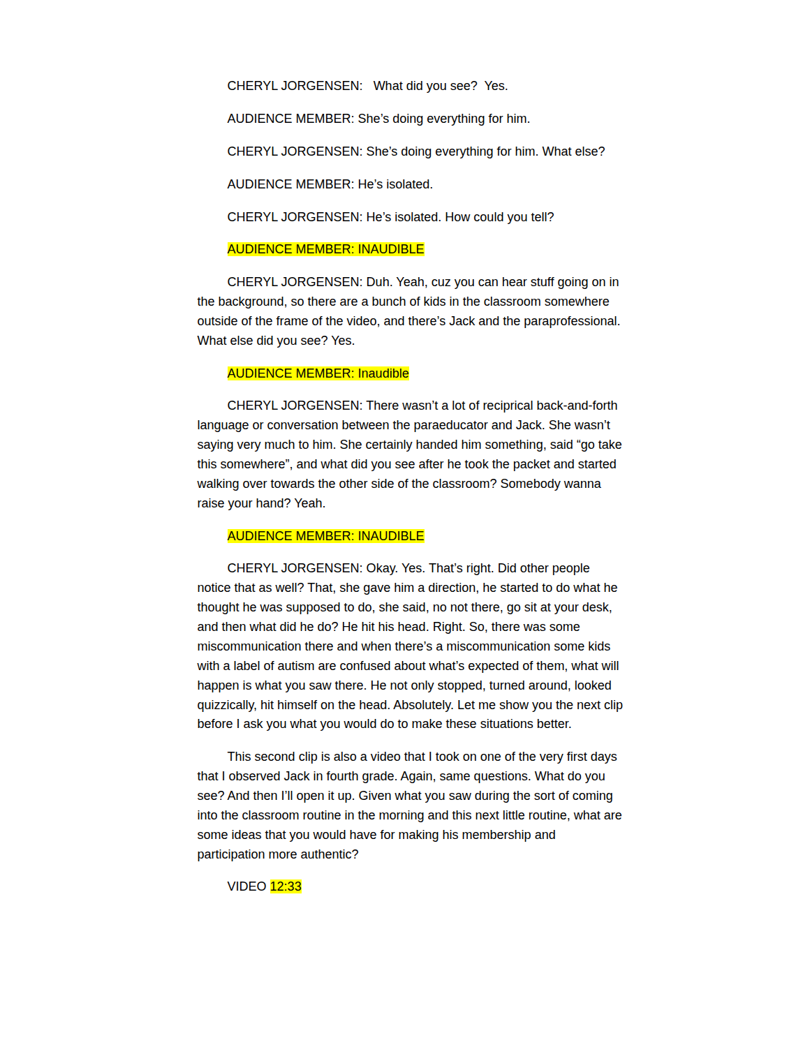CHERYL JORGENSEN: What did you see? Yes.
AUDIENCE MEMBER: She’s doing everything for him.
CHERYL JORGENSEN: She’s doing everything for him. What else?
AUDIENCE MEMBER: He’s isolated.
CHERYL JORGENSEN: He’s isolated. How could you tell?
AUDIENCE MEMBER: INAUDIBLE
CHERYL JORGENSEN: Duh. Yeah, cuz you can hear stuff going on in the background, so there are a bunch of kids in the classroom somewhere outside of the frame of the video, and there’s Jack and the paraprofessional. What else did you see? Yes.
AUDIENCE MEMBER: Inaudible
CHERYL JORGENSEN: There wasn’t a lot of reciprical back-and-forth language or conversation between the paraeducator and Jack. She wasn’t saying very much to him. She certainly handed him something, said “go take this somewhere”, and what did you see after he took the packet and started walking over towards the other side of the classroom? Somebody wanna raise your hand? Yeah.
AUDIENCE MEMBER: INAUDIBLE
CHERYL JORGENSEN: Okay. Yes. That’s right. Did other people notice that as well? That, she gave him a direction, he started to do what he thought he was supposed to do, she said, no not there, go sit at your desk, and then what did he do? He hit his head. Right. So, there was some miscommunication there and when there’s a miscommunication some kids with a label of autism are confused about what’s expected of them, what will happen is what you saw there. He not only stopped, turned around, looked quizzically, hit himself on the head. Absolutely. Let me show you the next clip before I ask you what you would do to make these situations better.
This second clip is also a video that I took on one of the very first days that I observed Jack in fourth grade. Again, same questions. What do you see? And then I’ll open it up. Given what you saw during the sort of coming into the classroom routine in the morning and this next little routine, what are some ideas that you would have for making his membership and participation more authentic?
VIDEO 12:33